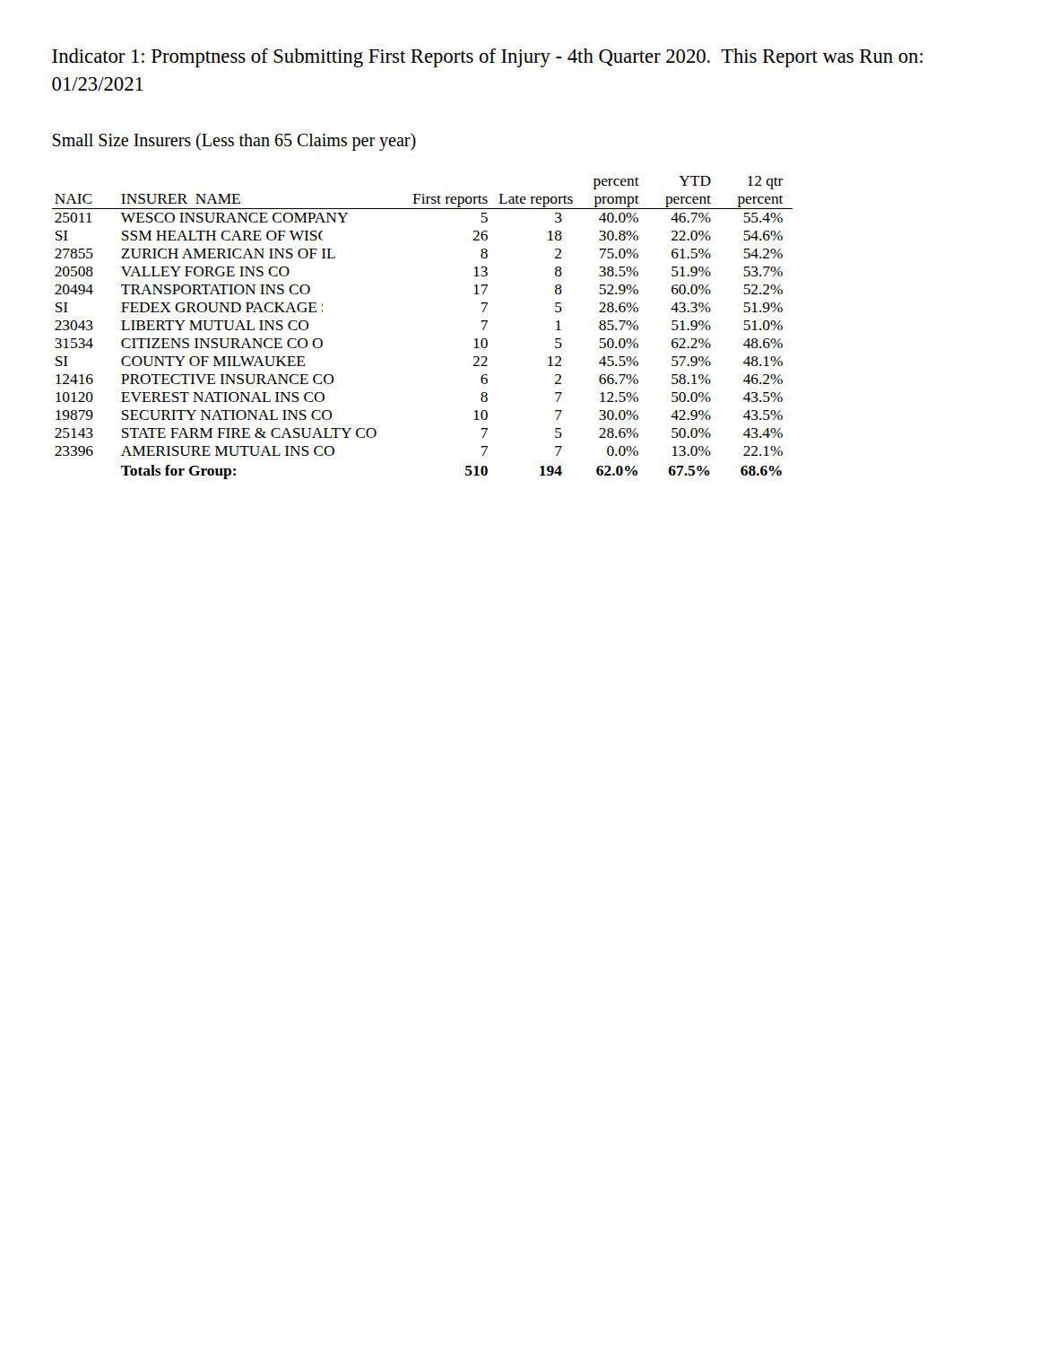Indicator 1: Promptness of Submitting First Reports of Injury - 4th Quarter 2020. This Report was Run on: 01/23/2021
Small Size Insurers (Less than 65 Claims per year)
| | | | | percent | YTD | 12 qtr |
| --- | --- | --- | --- | --- | --- | --- |
| NAIC | INSURER NAME | First reports | Late reports | prompt | percent | percent |
| 25011 | WESCO INSURANCE COMPANY | 5 | 3 | 40.0% | 46.7% | 55.4% |
| SI | SSM HEALTH CARE OF WISCONSIN IN | 26 | 18 | 30.8% | 22.0% | 54.6% |
| 27855 | ZURICH AMERICAN INS OF IL | 8 | 2 | 75.0% | 61.5% | 54.2% |
| 20508 | VALLEY FORGE INS CO | 13 | 8 | 38.5% | 51.9% | 53.7% |
| 20494 | TRANSPORTATION INS CO | 17 | 8 | 52.9% | 60.0% | 52.2% |
| SI | FEDEX GROUND PACKAGE SYSTEM I | 7 | 5 | 28.6% | 43.3% | 51.9% |
| 23043 | LIBERTY MUTUAL INS CO | 7 | 1 | 85.7% | 51.9% | 51.0% |
| 31534 | CITIZENS INSURANCE CO OF AMERIC | 10 | 5 | 50.0% | 62.2% | 48.6% |
| SI | COUNTY OF MILWAUKEE | 22 | 12 | 45.5% | 57.9% | 48.1% |
| 12416 | PROTECTIVE INSURANCE CO | 6 | 2 | 66.7% | 58.1% | 46.2% |
| 10120 | EVEREST NATIONAL INS CO | 8 | 7 | 12.5% | 50.0% | 43.5% |
| 19879 | SECURITY NATIONAL INS CO | 10 | 7 | 30.0% | 42.9% | 43.5% |
| 25143 | STATE FARM FIRE & CASUALTY CO | 7 | 5 | 28.6% | 50.0% | 43.4% |
| 23396 | AMERISURE MUTUAL INS CO | 7 | 7 | 0.0% | 13.0% | 22.1% |
| | Totals for Group: | 510 | 194 | 62.0% | 67.5% | 68.6% |